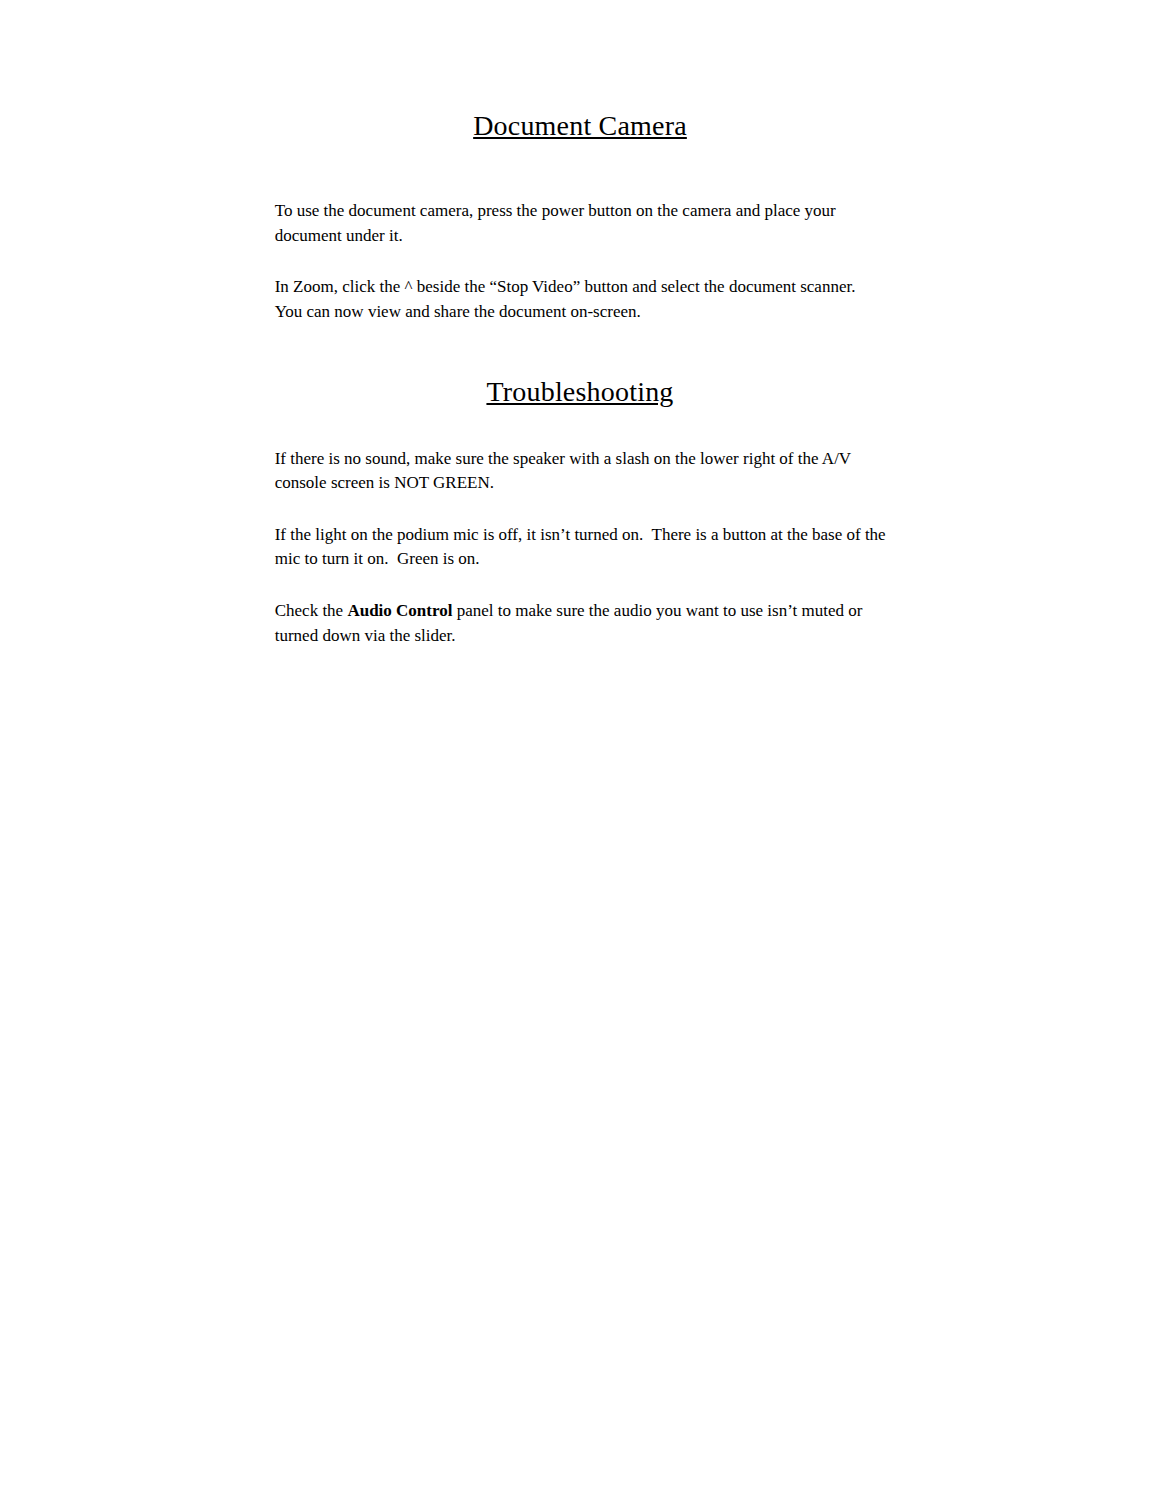Document Camera
To use the document camera, press the power button on the camera and place your document under it.
In Zoom, click the ^ beside the “Stop Video” button and select the document scanner. You can now view and share the document on-screen.
Troubleshooting
If there is no sound, make sure the speaker with a slash on the lower right of the A/V console screen is NOT GREEN.
If the light on the podium mic is off, it isn’t turned on. There is a button at the base of the mic to turn it on. Green is on.
Check the Audio Control panel to make sure the audio you want to use isn’t muted or turned down via the slider.